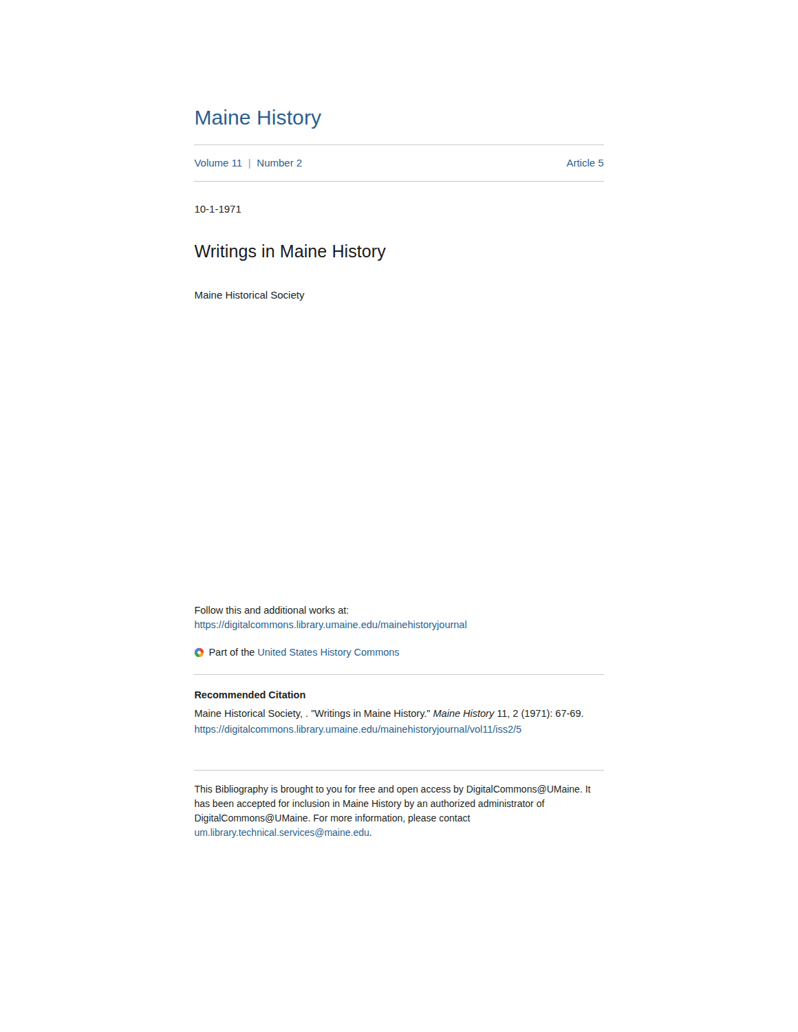Maine History
Volume 11|Number 2
Article 5
10-1-1971
Writings in Maine History
Maine Historical Society
Follow this and additional works at: https://digitalcommons.library.umaine.edu/mainehistoryjournal
Part of the United States History Commons
Recommended Citation
Maine Historical Society, . "Writings in Maine History." Maine History 11, 2 (1971): 67-69.
https://digitalcommons.library.umaine.edu/mainehistoryjournal/vol11/iss2/5
This Bibliography is brought to you for free and open access by DigitalCommons@UMaine. It has been accepted for inclusion in Maine History by an authorized administrator of DigitalCommons@UMaine. For more information, please contact um.library.technical.services@maine.edu.